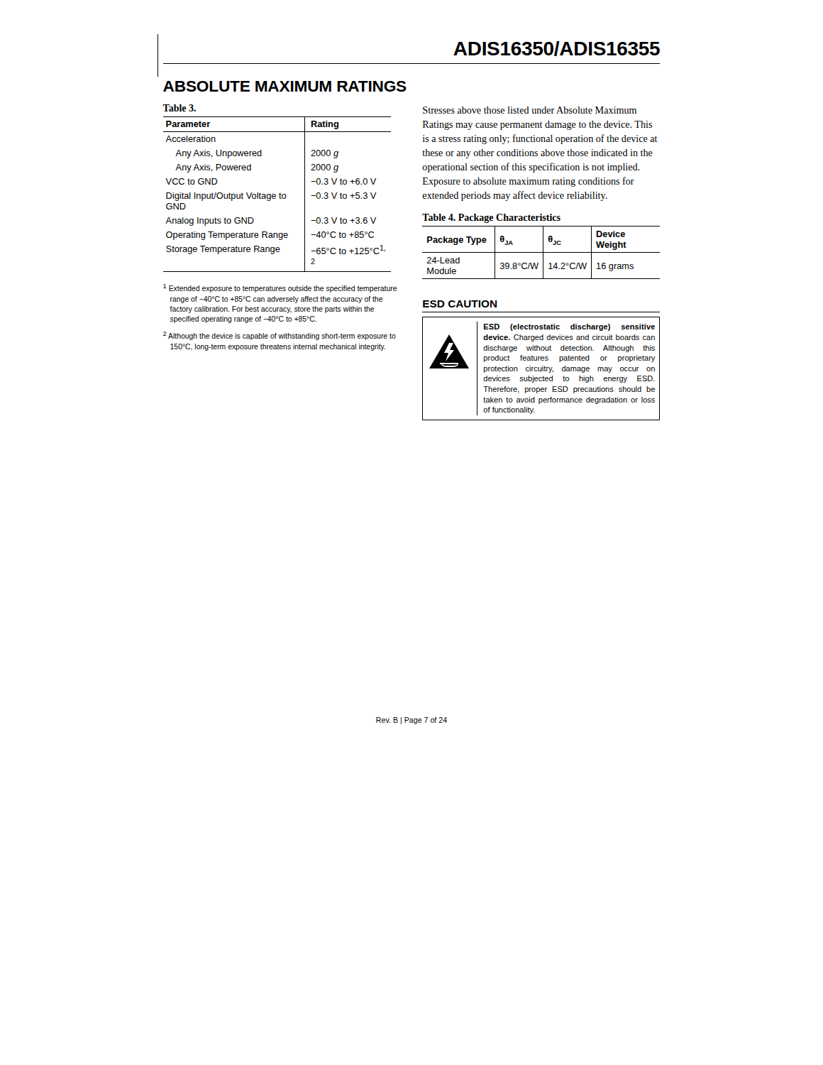ADIS16350/ADIS16355
ABSOLUTE MAXIMUM RATINGS
Table 3.
| Parameter | Rating |
| --- | --- |
| Acceleration | |
| Any Axis, Unpowered | 2000 g |
| Any Axis, Powered | 2000 g |
| VCC to GND | −0.3 V to +6.0 V |
| Digital Input/Output Voltage to GND | −0.3 V to +5.3 V |
| Analog Inputs to GND | −0.3 V to +3.6 V |
| Operating Temperature Range | −40°C to +85°C |
| Storage Temperature Range | −65°C to +125°C 1, 2 |
1 Extended exposure to temperatures outside the specified temperature range of −40°C to +85°C can adversely affect the accuracy of the factory calibration. For best accuracy, store the parts within the specified operating range of −40°C to +85°C.
2 Although the device is capable of withstanding short-term exposure to 150°C, long-term exposure threatens internal mechanical integrity.
Stresses above those listed under Absolute Maximum Ratings may cause permanent damage to the device. This is a stress rating only; functional operation of the device at these or any other conditions above those indicated in the operational section of this specification is not implied. Exposure to absolute maximum rating conditions for extended periods may affect device reliability.
Table 4. Package Characteristics
| Package Type | θ JA | θ JC | Device Weight |
| --- | --- | --- | --- |
| 24-Lead Module | 39.8°C/W | 14.2°C/W | 16 grams |
ESD CAUTION
ESD (electrostatic discharge) sensitive device. Charged devices and circuit boards can discharge without detection. Although this product features patented or proprietary protection circuitry, damage may occur on devices subjected to high energy ESD. Therefore, proper ESD precautions should be taken to avoid performance degradation or loss of functionality.
Rev. B | Page 7 of 24